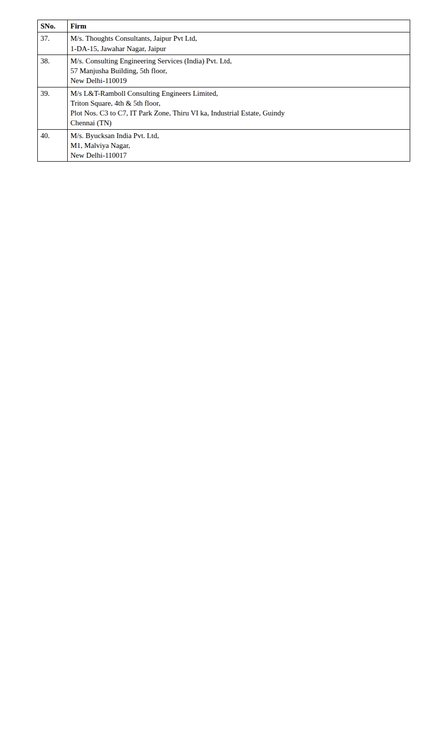| SNo. | Firm |
| --- | --- |
| 37. | M/s. Thoughts Consultants, Jaipur Pvt Ltd, 1-DA-15, Jawahar Nagar, Jaipur |
| 38. | M/s. Consulting Engineering Services (India) Pvt. Ltd, 57 Manjusha Building, 5th floor, New Delhi-110019 |
| 39. | M/s L&T-Ramboll Consulting Engineers Limited, Triton Square, 4th & 5th floor, Plot Nos. C3 to C7, IT Park Zone, Thiru VI ka, Industrial Estate, Guindy Chennai (TN) |
| 40. | M/s. Byucksan India Pvt. Ltd, M1, Malviya Nagar, New Delhi-110017 |